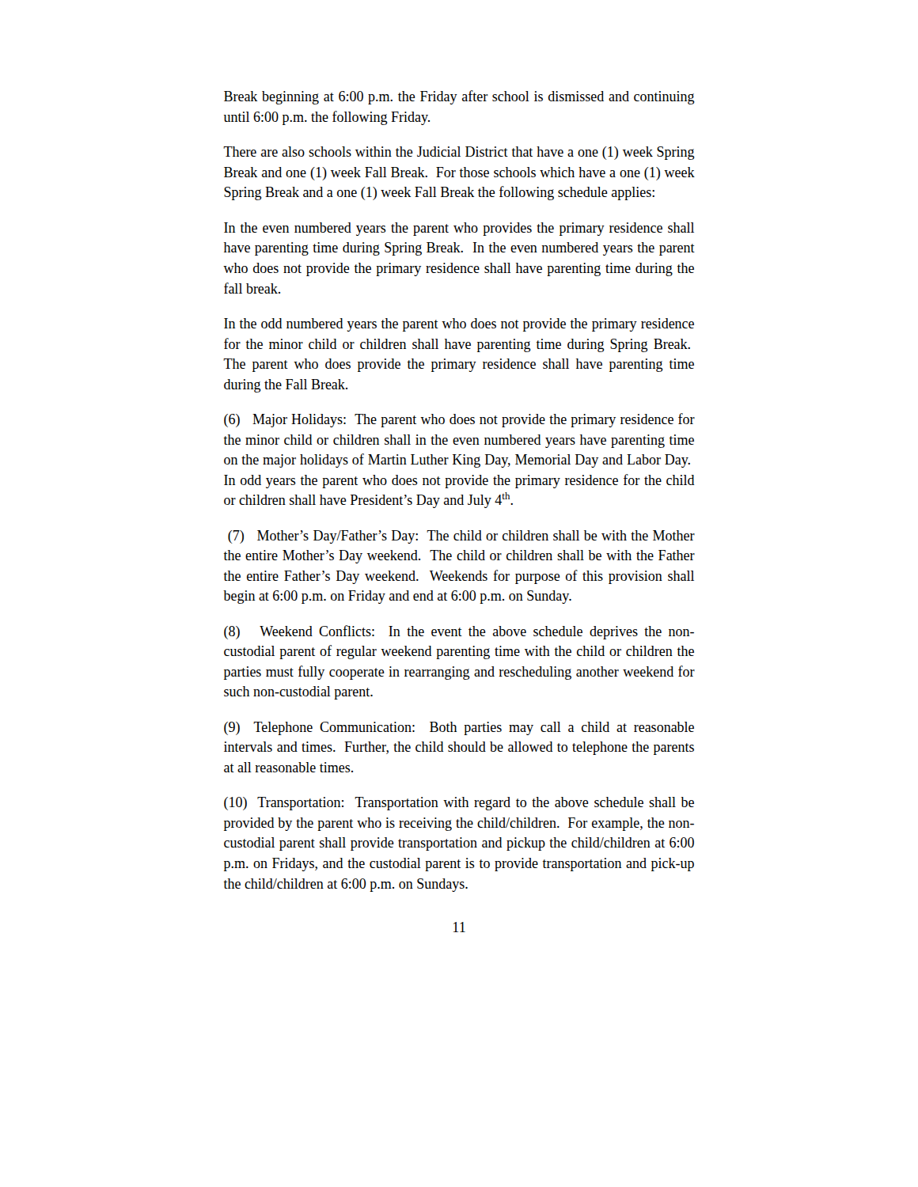Break beginning at 6:00 p.m. the Friday after school is dismissed and continuing until 6:00 p.m. the following Friday.
There are also schools within the Judicial District that have a one (1) week Spring Break and one (1) week Fall Break. For those schools which have a one (1) week Spring Break and a one (1) week Fall Break the following schedule applies:
In the even numbered years the parent who provides the primary residence shall have parenting time during Spring Break. In the even numbered years the parent who does not provide the primary residence shall have parenting time during the fall break.
In the odd numbered years the parent who does not provide the primary residence for the minor child or children shall have parenting time during Spring Break. The parent who does provide the primary residence shall have parenting time during the Fall Break.
(6) Major Holidays: The parent who does not provide the primary residence for the minor child or children shall in the even numbered years have parenting time on the major holidays of Martin Luther King Day, Memorial Day and Labor Day. In odd years the parent who does not provide the primary residence for the child or children shall have President’s Day and July 4th.
(7) Mother’s Day/Father’s Day: The child or children shall be with the Mother the entire Mother’s Day weekend. The child or children shall be with the Father the entire Father’s Day weekend. Weekends for purpose of this provision shall begin at 6:00 p.m. on Friday and end at 6:00 p.m. on Sunday.
(8) Weekend Conflicts: In the event the above schedule deprives the non-custodial parent of regular weekend parenting time with the child or children the parties must fully cooperate in rearranging and rescheduling another weekend for such non-custodial parent.
(9) Telephone Communication: Both parties may call a child at reasonable intervals and times. Further, the child should be allowed to telephone the parents at all reasonable times.
(10) Transportation: Transportation with regard to the above schedule shall be provided by the parent who is receiving the child/children. For example, the non-custodial parent shall provide transportation and pickup the child/children at 6:00 p.m. on Fridays, and the custodial parent is to provide transportation and pick-up the child/children at 6:00 p.m. on Sundays.
11